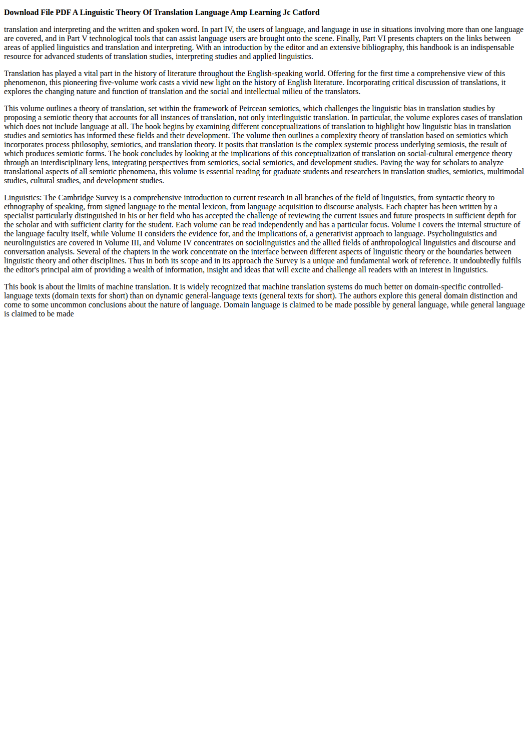Download File PDF A Linguistic Theory Of Translation Language Amp Learning Jc Catford
translation and interpreting and the written and spoken word. In part IV, the users of language, and language in use in situations involving more than one language are covered, and in Part V technological tools that can assist language users are brought onto the scene. Finally, Part VI presents chapters on the links between areas of applied linguistics and translation and interpreting. With an introduction by the editor and an extensive bibliography, this handbook is an indispensable resource for advanced students of translation studies, interpreting studies and applied linguistics.
Translation has played a vital part in the history of literature throughout the English-speaking world. Offering for the first time a comprehensive view of this phenomenon, this pioneering five-volume work casts a vivid new light on the history of English literature. Incorporating critical discussion of translations, it explores the changing nature and function of translation and the social and intellectual milieu of the translators.
This volume outlines a theory of translation, set within the framework of Peircean semiotics, which challenges the linguistic bias in translation studies by proposing a semiotic theory that accounts for all instances of translation, not only interlinguistic translation. In particular, the volume explores cases of translation which does not include language at all. The book begins by examining different conceptualizations of translation to highlight how linguistic bias in translation studies and semiotics has informed these fields and their development. The volume then outlines a complexity theory of translation based on semiotics which incorporates process philosophy, semiotics, and translation theory. It posits that translation is the complex systemic process underlying semiosis, the result of which produces semiotic forms. The book concludes by looking at the implications of this conceptualization of translation on social-cultural emergence theory through an interdisciplinary lens, integrating perspectives from semiotics, social semiotics, and development studies. Paving the way for scholars to analyze translational aspects of all semiotic phenomena, this volume is essential reading for graduate students and researchers in translation studies, semiotics, multimodal studies, cultural studies, and development studies.
Linguistics: The Cambridge Survey is a comprehensive introduction to current research in all branches of the field of linguistics, from syntactic theory to ethnography of speaking, from signed language to the mental lexicon, from language acquisition to discourse analysis. Each chapter has been written by a specialist particularly distinguished in his or her field who has accepted the challenge of reviewing the current issues and future prospects in sufficient depth for the scholar and with sufficient clarity for the student. Each volume can be read independently and has a particular focus. Volume I covers the internal structure of the language faculty itself, while Volume II considers the evidence for, and the implications of, a generativist approach to language. Psycholinguistics and neurolinguistics are covered in Volume III, and Volume IV concentrates on sociolinguistics and the allied fields of anthropological linguistics and discourse and conversation analysis. Several of the chapters in the work concentrate on the interface between different aspects of linguistic theory or the boundaries between linguistic theory and other disciplines. Thus in both its scope and in its approach the Survey is a unique and fundamental work of reference. It undoubtedly fulfils the editor's principal aim of providing a wealth of information, insight and ideas that will excite and challenge all readers with an interest in linguistics.
This book is about the limits of machine translation. It is widely recognized that machine translation systems do much better on domain-specific controlled-language texts (domain texts for short) than on dynamic general-language texts (general texts for short). The authors explore this general domain distinction and come to some uncommon conclusions about the nature of language. Domain language is claimed to be made possible by general language, while general language is claimed to be made